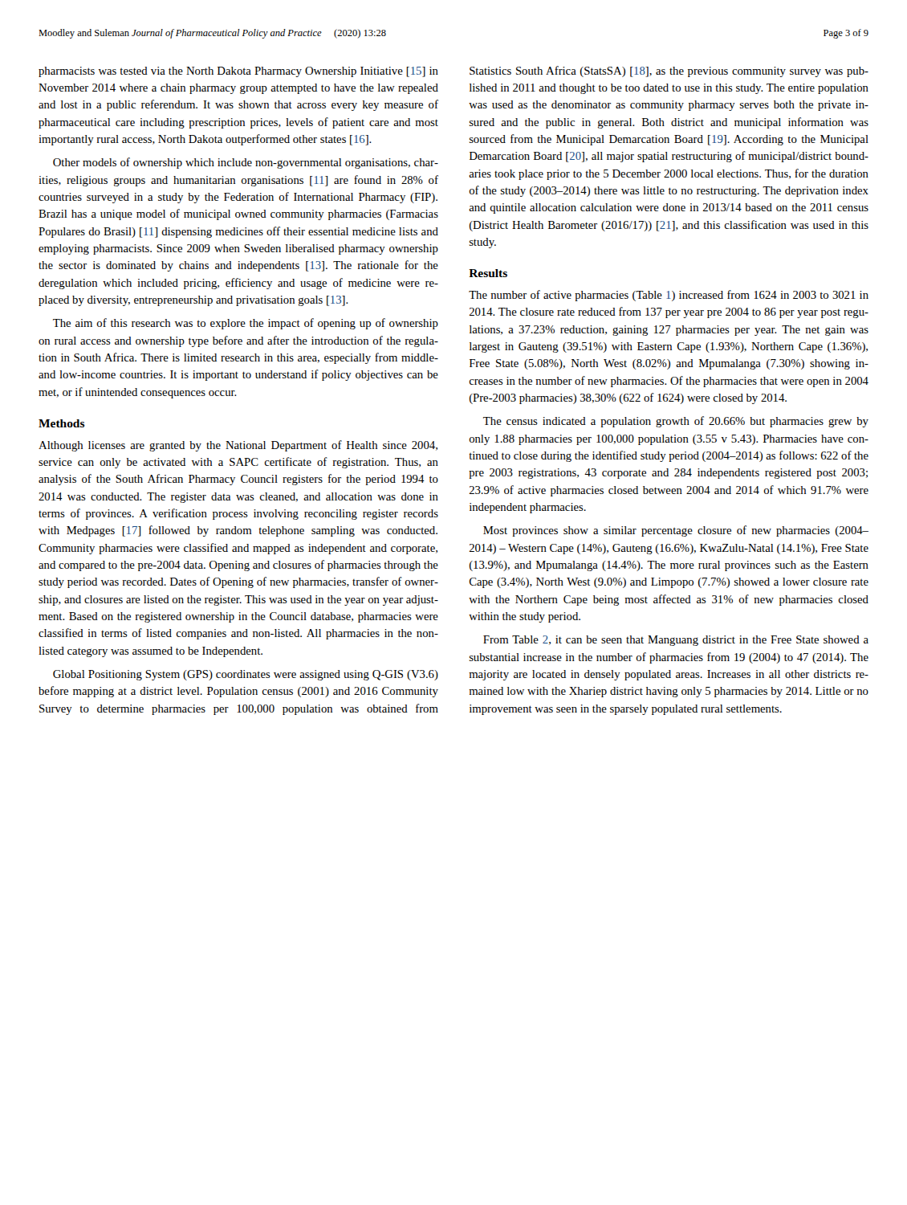Moodley and Suleman Journal of Pharmaceutical Policy and Practice (2020) 13:28 Page 3 of 9
pharmacists was tested via the North Dakota Pharmacy Ownership Initiative [15] in November 2014 where a chain pharmacy group attempted to have the law repealed and lost in a public referendum. It was shown that across every key measure of pharmaceutical care including prescription prices, levels of patient care and most importantly rural access, North Dakota outperformed other states [16].
Other models of ownership which include non-governmental organisations, charities, religious groups and humanitarian organisations [11] are found in 28% of countries surveyed in a study by the Federation of International Pharmacy (FIP). Brazil has a unique model of municipal owned community pharmacies (Farmacias Populares do Brasil) [11] dispensing medicines off their essential medicine lists and employing pharmacists. Since 2009 when Sweden liberalised pharmacy ownership the sector is dominated by chains and independents [13]. The rationale for the deregulation which included pricing, efficiency and usage of medicine were replaced by diversity, entrepreneurship and privatisation goals [13].
The aim of this research was to explore the impact of opening up of ownership on rural access and ownership type before and after the introduction of the regulation in South Africa. There is limited research in this area, especially from middle- and low-income countries. It is important to understand if policy objectives can be met, or if unintended consequences occur.
Methods
Although licenses are granted by the National Department of Health since 2004, service can only be activated with a SAPC certificate of registration. Thus, an analysis of the South African Pharmacy Council registers for the period 1994 to 2014 was conducted. The register data was cleaned, and allocation was done in terms of provinces. A verification process involving reconciling register records with Medpages [17] followed by random telephone sampling was conducted. Community pharmacies were classified and mapped as independent and corporate, and compared to the pre-2004 data. Opening and closures of pharmacies through the study period was recorded. Dates of Opening of new pharmacies, transfer of ownership, and closures are listed on the register. This was used in the year on year adjustment. Based on the registered ownership in the Council database, pharmacies were classified in terms of listed companies and non-listed. All pharmacies in the non-listed category was assumed to be Independent.
Global Positioning System (GPS) coordinates were assigned using Q-GIS (V3.6) before mapping at a district level. Population census (2001) and 2016 Community Survey to determine pharmacies per 100,000 population was obtained from Statistics South Africa (StatsSA) [18], as the previous community survey was published in 2011 and thought to be too dated to use in this study. The entire population was used as the denominator as community pharmacy serves both the private insured and the public in general. Both district and municipal information was sourced from the Municipal Demarcation Board [19]. According to the Municipal Demarcation Board [20], all major spatial restructuring of municipal/district boundaries took place prior to the 5 December 2000 local elections. Thus, for the duration of the study (2003–2014) there was little to no restructuring. The deprivation index and quintile allocation calculation were done in 2013/14 based on the 2011 census (District Health Barometer (2016/17)) [21], and this classification was used in this study.
Results
The number of active pharmacies (Table 1) increased from 1624 in 2003 to 3021 in 2014. The closure rate reduced from 137 per year pre 2004 to 86 per year post regulations, a 37.23% reduction, gaining 127 pharmacies per year. The net gain was largest in Gauteng (39.51%) with Eastern Cape (1.93%), Northern Cape (1.36%), Free State (5.08%), North West (8.02%) and Mpumalanga (7.30%) showing increases in the number of new pharmacies. Of the pharmacies that were open in 2004 (Pre-2003 pharmacies) 38,30% (622 of 1624) were closed by 2014.
The census indicated a population growth of 20.66% but pharmacies grew by only 1.88 pharmacies per 100,000 population (3.55 v 5.43). Pharmacies have continued to close during the identified study period (2004–2014) as follows: 622 of the pre 2003 registrations, 43 corporate and 284 independents registered post 2003; 23.9% of active pharmacies closed between 2004 and 2014 of which 91.7% were independent pharmacies.
Most provinces show a similar percentage closure of new pharmacies (2004–2014) – Western Cape (14%), Gauteng (16.6%), KwaZulu-Natal (14.1%), Free State (13.9%), and Mpumalanga (14.4%). The more rural provinces such as the Eastern Cape (3.4%), North West (9.0%) and Limpopo (7.7%) showed a lower closure rate with the Northern Cape being most affected as 31% of new pharmacies closed within the study period.
From Table 2, it can be seen that Manguang district in the Free State showed a substantial increase in the number of pharmacies from 19 (2004) to 47 (2014). The majority are located in densely populated areas. Increases in all other districts remained low with the Xhariep district having only 5 pharmacies by 2014. Little or no improvement was seen in the sparsely populated rural settlements.